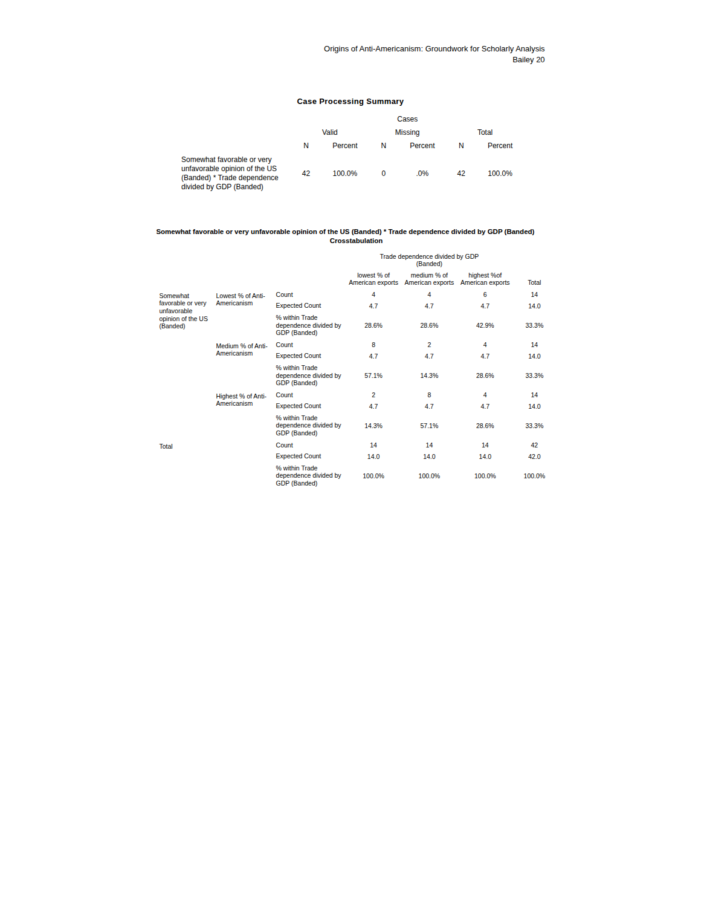Origins of Anti-Americanism: Groundwork for Scholarly Analysis
Bailey 20
Case Processing Summary
| | Cases |
| | Valid | Missing | Total |
| | N | Percent | N | Percent | N | Percent |
| Somewhat favorable or very unfavorable opinion of the US (Banded) * Trade dependence divided by GDP (Banded) | 42 | 100.0% | 0 | .0% | 42 | 100.0% |
Somewhat favorable or very unfavorable opinion of the US (Banded) * Trade dependence divided by GDP (Banded) Crosstabulation
| | Trade dependence divided by GDP (Banded) | |
| | lowest % of American exports | medium % of American exports | highest %of American exports | Total |
| Somewhat favorable or very unfavorable opinion of the US (Banded) | Lowest % of Anti-Americanism | Count | 4 | 4 | 6 | 14 |
| Expected Count | 4.7 | 4.7 | 4.7 | 14.0 |
| % within Trade dependence divided by GDP (Banded) | 28.6% | 28.6% | 42.9% | 33.3% |
| Medium % of Anti-Americanism | Count | 8 | 2 | 4 | 14 |
| Expected Count | 4.7 | 4.7 | 4.7 | 14.0 |
| % within Trade dependence divided by GDP (Banded) | 57.1% | 14.3% | 28.6% | 33.3% |
| Highest % of Anti-Americanism | Count | 2 | 8 | 4 | 14 |
| Expected Count | 4.7 | 4.7 | 4.7 | 14.0 |
| % within Trade dependence divided by GDP (Banded) | 14.3% | 57.1% | 28.6% | 33.3% |
| Total | | Count | 14 | 14 | 14 | 42 |
| Expected Count | 14.0 | 14.0 | 14.0 | 42.0 |
| % within Trade dependence divided by GDP (Banded) | 100.0% | 100.0% | 100.0% | 100.0% |